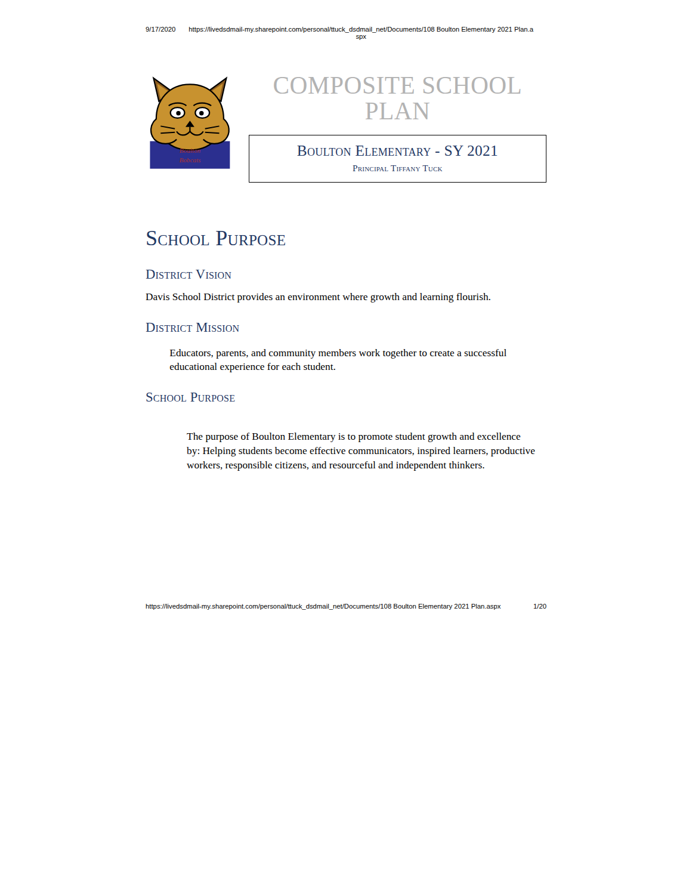9/17/2020
https://livedsdmail-my.sharepoint.com/personal/ttuck_dsdmail_net/Documents/108 Boulton Elementary 2021 Plan.aspx
Boulton Bobcats
COMPOSITE SCHOOL PLAN
Boulton Elementary - SY 2021
Principal Tiffany Tuck
School Purpose
District Vision
Davis School District provides an environment where growth and learning flourish.
District Mission
Educators, parents, and community members work together to create a successful educational experience for each student.
School Purpose
The purpose of Boulton Elementary is to promote student growth and excellence by: Helping students become effective communicators, inspired learners, productive workers, responsible citizens, and resourceful and independent thinkers.
https://livedsdmail-my.sharepoint.com/personal/ttuck_dsdmail_net/Documents/108 Boulton Elementary 2021 Plan.aspx
1/20